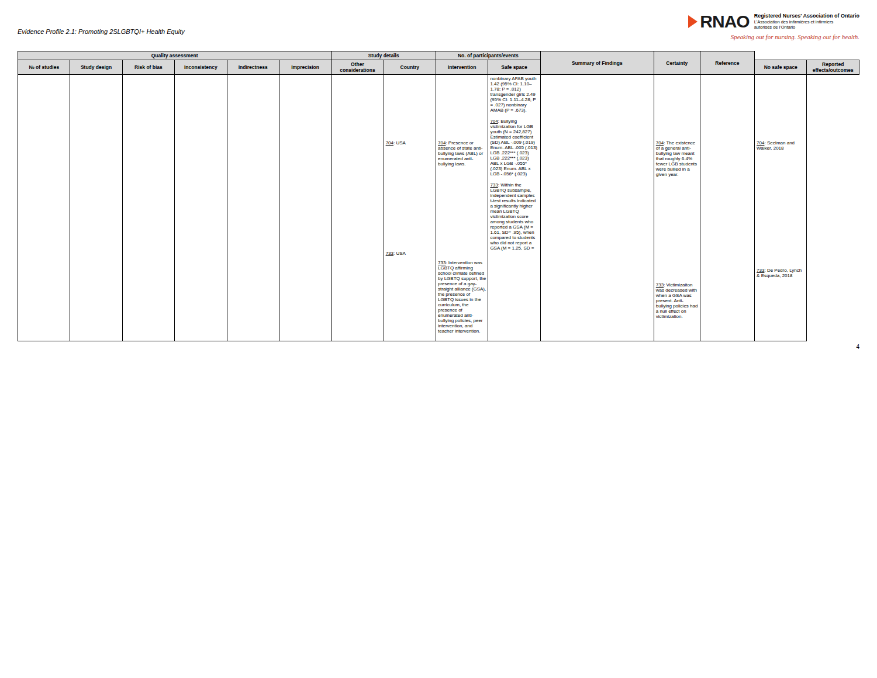Evidence Profile 2.1: Promoting 2SLGBTQI+ Health Equity
RNAO
Registered Nurses' Association of Ontario
L'Association des infirmières et infirmiers
autorisés de l'Ontario
Speaking out for nursing. Speaking out for health.
| Quality assessment | Study details | No. of participants/events | Summary of Findings | Certainty | Reference |
| --- | --- | --- | --- | --- | --- |
| № of studies | Study design | Risk of bias | Inconsistency | Indirectness | Imprecision | Other considerations | Country | Intervention | Safe space | No safe space | Reported effects/outcomes |
| | | | | | | | 704 : USA 733 : USA | 704 : Presence or absence of state anti-bullying laws (ABL) or enumerated anti-bullying laws. 733 : Intervention was LGBTQ affirming school climate defined by LGBTQ support, the presence of a gay-straight alliance (GSA), the presence of LGBTQ issues in the curriculum, the presence of enumerated anti-bullying policies, peer intervention, and teacher intervention. | nonbinary AFAB youth 1.42 (95% CI: 1.10–1.78; P = .012) transgender girls 2.49 (95% CI: 1.11–4.28; P = .027) nonbinary AMAB (P = .673). 704 : Bullying victimization for LGB youth (N = 242,827) Estimated coefficient (SD) ABL -.009 (.019) Enum. ABL .005 (.013) LGB .222*** (.023) LGB .222*** (.023) ABL x LGB -.055* (.023) Enum. ABL x LGB -.056* (.023) 733 : Within the LGBTQ subsample, independent samples t-test results indicated a significantly higher mean LGBTQ victimization score among students who reported a GSA (M = 1.61, SD= .95), when compared to students who did not report a GSA (M = 1.25, SD = | | 704 : The existence of a general anti-bullying law meant that roughly 6.4% fewer LGB students were bullied in a given year. 733 : Victimizaiton was decreased with when a GSA was present. Anti-bullying policies had a null effect on victimization. | | 704 : Seelman and Walker, 2018 733 : De Pedro, Lynch & Esqueda, 2018 |
4